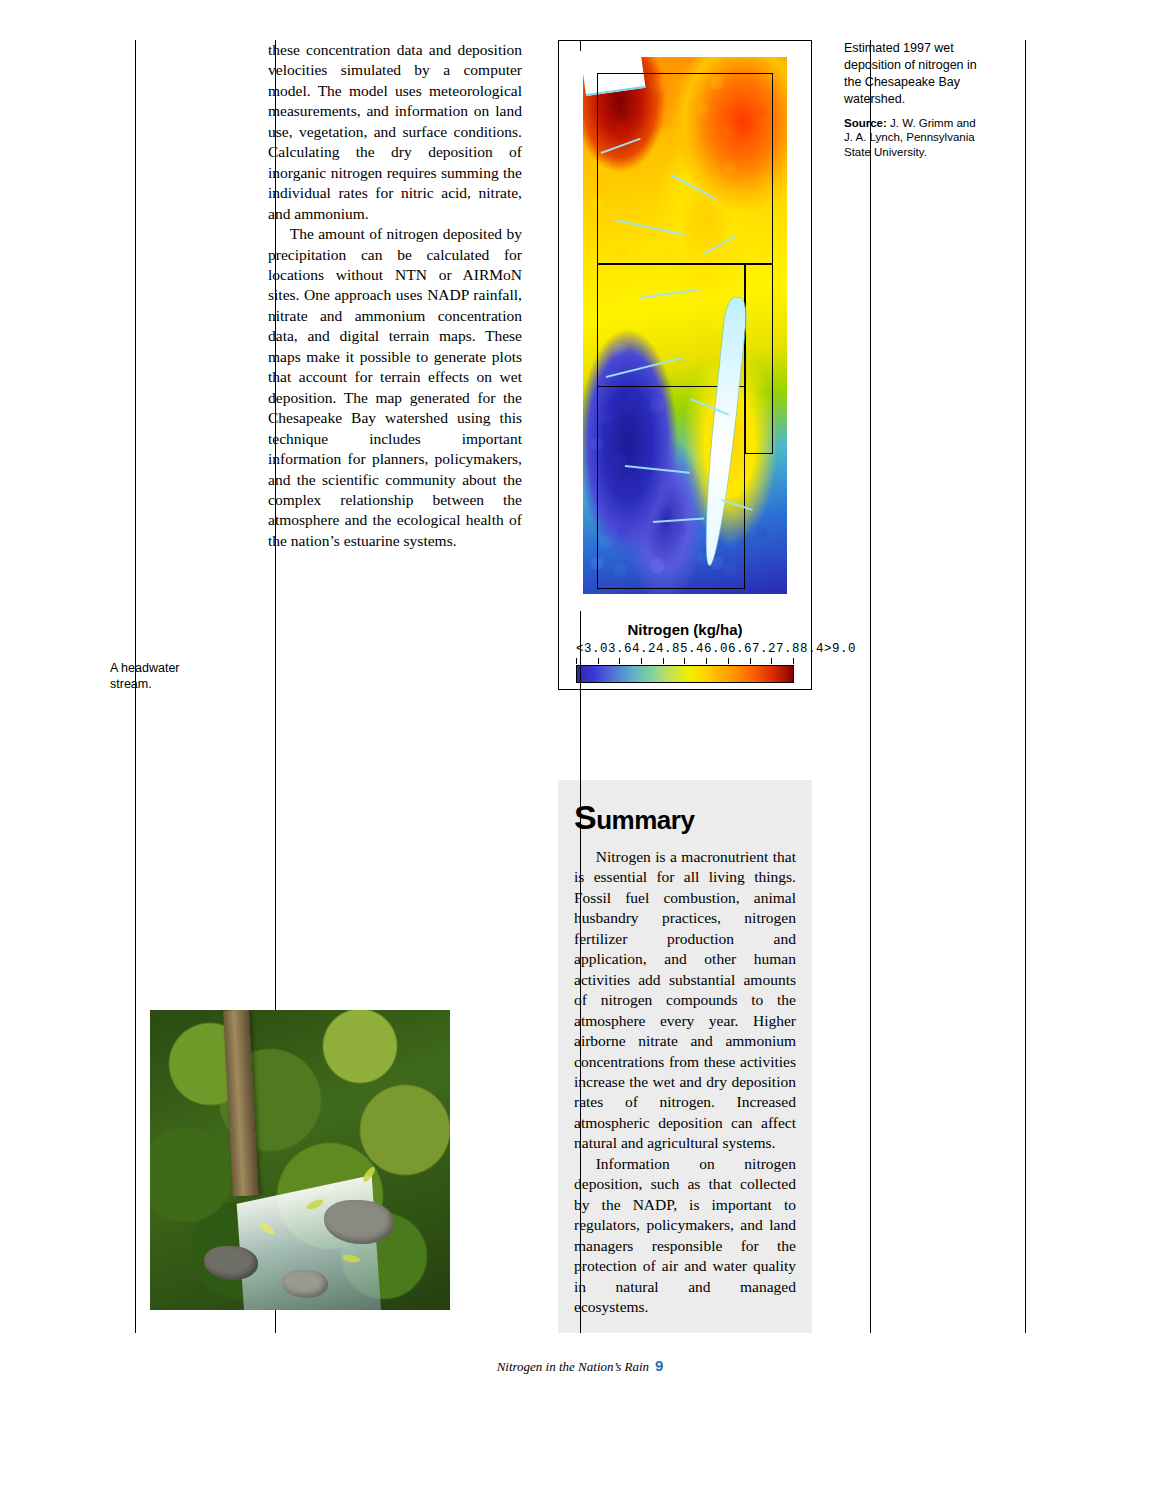A headwater
stream.
these concentration data and deposition velocities simulated by a computer model. The model uses meteorological measurements, and information on land use, vegetation, and surface conditions. Calculating the dry deposition of inorganic nitrogen requires summing the individual rates for nitric acid, nitrate, and ammonium.
The amount of nitrogen deposited by precipitation can be calculated for locations without NTN or AIRMoN sites. One approach uses NADP rainfall, nitrate and ammonium concentration data, and digital terrain maps. These maps make it possible to generate plots that account for terrain effects on wet deposition. The map generated for the Chesapeake Bay watershed using this technique includes important information for planners, policymakers, and the scientific community about the complex relationship between the atmosphere and the ecological health of the nation’s estuarine systems.
Nitrogen (kg/ha)
<3.0 3.6 4.2 4.8 5.4 6.0 6.6 7.2 7.8 8.4 >9.0
Summary
Nitrogen is a macronutrient that is essential for all living things. Fossil fuel combustion, animal husbandry practices, nitrogen fertilizer production and application, and other human activities add substantial amounts of nitrogen compounds to the atmosphere every year. Higher airborne nitrate and ammonium concentrations from these activities increase the wet and dry deposition rates of nitrogen. Increased atmospheric deposition can affect natural and agricultural systems.
Information on nitrogen deposition, such as that collected by the NADP, is important to regulators, policymakers, and land managers responsible for the protection of air and water quality in natural and managed ecosystems.
Estimated 1997 wet deposition of nitrogen in the Chesapeake Bay watershed.
Source: J. W. Grimm and J. A. Lynch, Pennsylvania State University.
Nitrogen in the Nation’s Rain 9